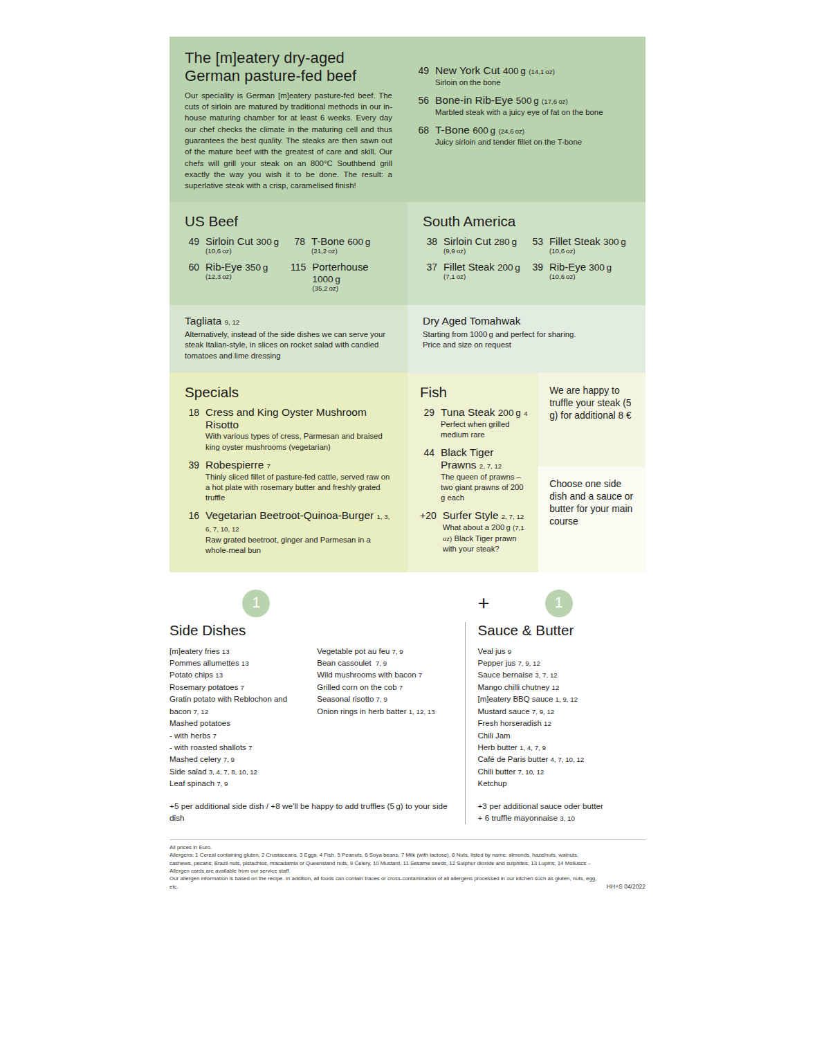The [m]eatery dry-aged
German pasture-fed beef
Our speciality is German [m]eatery pasture-fed beef. The cuts of sirloin are matured by traditional methods in our in-house maturing chamber for at least 6 weeks. Every day our chef checks the climate in the maturing cell and thus guarantees the best quality. The steaks are then sawn out of the mature beef with the greatest of care and skill. Our chefs will grill your steak on an 800°C Southbend grill exactly the way you wish it to be done. The result: a superlative steak with a crisp, caramelised finish!
49
New York Cut 400 g (14,1 oz)
Sirloin on the bone
56
Bone-in Rib-Eye 500 g (17,6 oz)
Marbled steak with a juicy eye of fat on the bone
68
T-Bone 600 g (24,6 oz)
Juicy sirloin and tender fillet on the T-bone
US Beef
49
Sirloin Cut 300 g
(10,6 oz)
60
Rib-Eye 350 g
(12,3 oz)
78
T-Bone 600 g
(21,2 oz)
115
Porterhouse 1000 g
(35,2 oz)
South America
38
Sirloin Cut 280 g
(9,9 oz)
37
Fillet Steak 200 g
(7,1 oz)
53
Fillet Steak 300 g
(10,6 oz)
39
Rib-Eye 300 g
(10,6 oz)
Tagliata 9, 12
Alternatively, instead of the side dishes we can serve your steak Italian-style, in slices on rocket salad with candied tomatoes and lime dressing
Dry Aged Tomahwak
Starting from 1000 g and perfect for sharing.
Price and size on request
Specials
18
Cress and King Oyster Mushroom Risotto
With various types of cress, Parmesan and braised king oyster mushrooms (vegetarian)
39
Robespierre 7
Thinly sliced fillet of pasture-fed cattle, served raw on a hot plate with rosemary butter and freshly grated truffle
16
Vegetarian Beetroot-Quinoa-Burger 1, 3, 6, 7, 10, 12
Raw grated beetroot, ginger and Parmesan in a whole-meal bun
Fish
29
Tuna Steak 200 g 4
Perfect when grilled medium rare
44
Black Tiger Prawns 2, 7, 12
The queen of prawns –
two giant prawns of 200 g each
+20
Surfer Style 2, 7, 12
What about a 200 g (7,1 oz) Black Tiger prawn with your steak?
We are happy to truffle your steak (5 g) for additional 8 €
Choose one side dish and a sauce or butter for your main course
1
+
1
Side Dishes
[m]eatery fries 13
Pommes allumettes 13
Potato chips 13
Rosemary potatoes 7
Gratin potato with Reblochon and bacon 7, 12
Mashed potatoes
- with herbs 7
- with roasted shallots 7
Mashed celery 7, 9
Side salad 3, 4, 7, 8, 10, 12
Leaf spinach 7, 9
Vegetable pot au feu 7, 9
Bean cassoulet 7, 9
Wild mushrooms with bacon 7
Grilled corn on the cob 7
Seasonal risotto 7, 9
Onion rings in herb batter 1, 12, 13
+5 per additional side dish / +8 we’ll be happy to add truffles (5 g) to your side dish
Sauce & Butter
Veal jus 9
Pepper jus 7, 9, 12
Sauce bernaise 3, 7, 12
Mango chilli chutney 12
[m]eatery BBQ sauce 1, 9, 12
Mustard sauce 7, 9, 12
Fresh horseradish 12
Chili Jam
Herb butter 1, 4, 7, 9
Café de Paris butter 4, 7, 10, 12
Chili butter 7, 10, 12
Ketchup
+3 per additional sauce oder butter
+ 6 truffle mayonnaise 3, 10
All prices in Euro.
Allergens: 1 Cereal containing gluten, 2 Crustaceans, 3 Eggs, 4 Fish, 5 Peanuts, 6 Soya beans, 7 Milk (with lactose), 8 Nuts, listed by name: almonds, hazelnuts, walnuts, cashews, pecans, Brazil nuts, pistachios, macadamia or Queensland nuts, 9 Celery, 10 Mustard, 11 Sesame seeds, 12 Sulphur dioxide and sulphites, 13 Lupins, 14 Molluscs – Allergen cards are available from our service staff.
Our allergen information is based on the recipe. In addition, all foods can contain traces or cross-contamination of all allergens processed in our kitchen such as gluten, nuts, egg, etc.
HH+S 04/2022